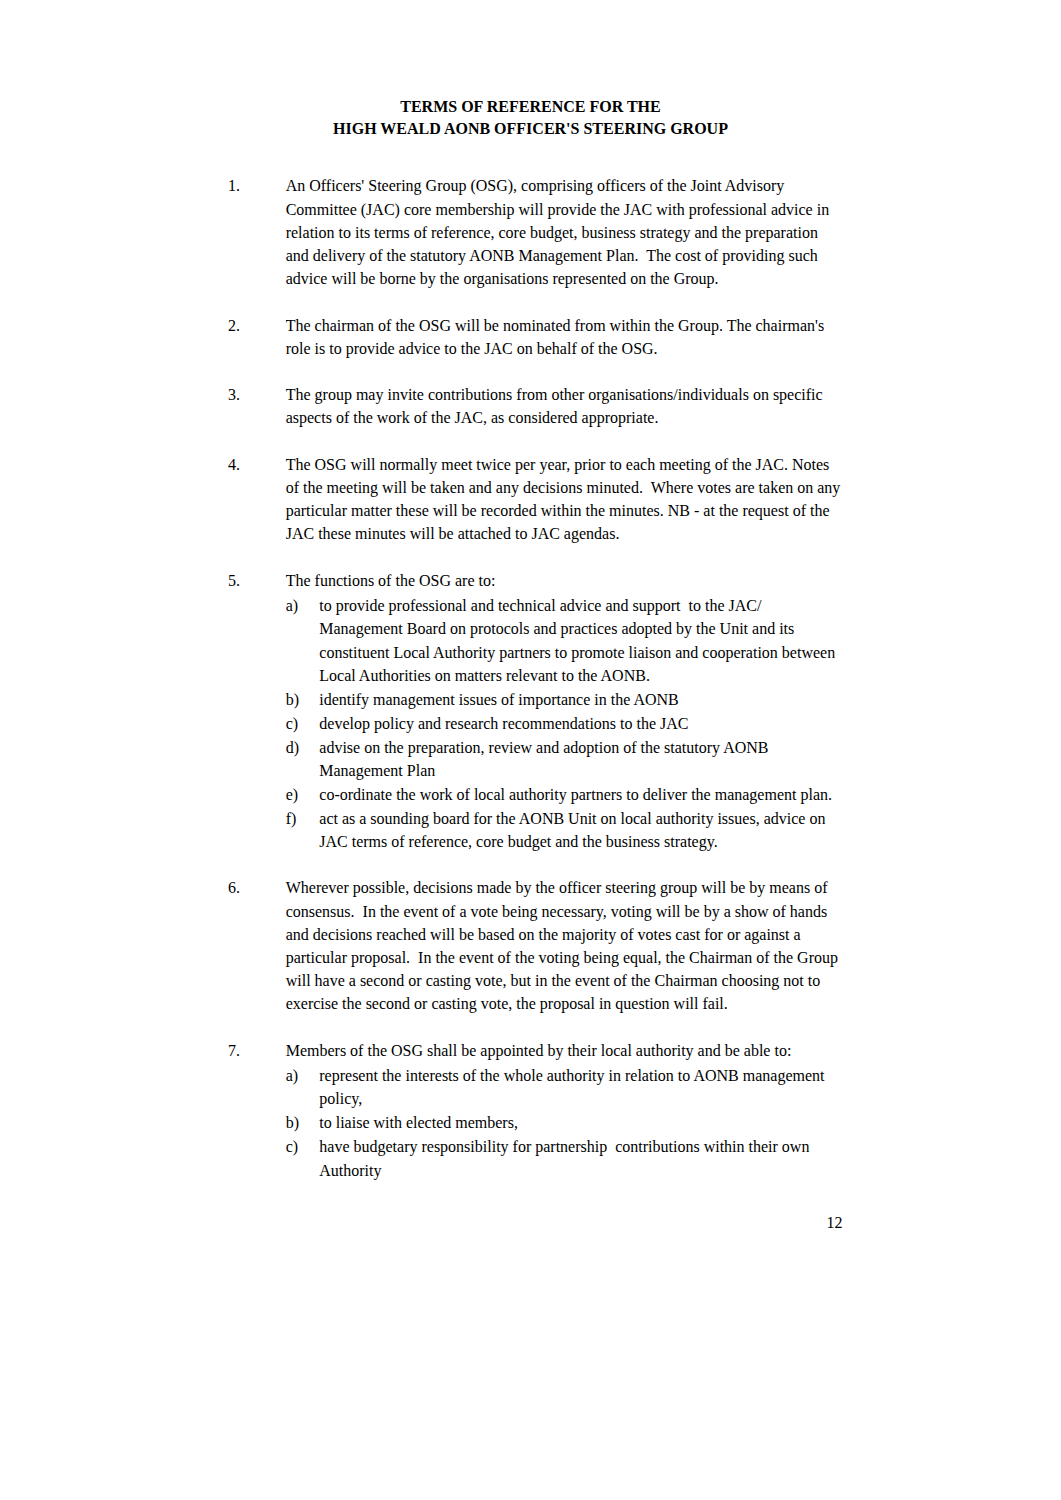Terms of Reference for the
High Weald AONB Officer's Steering Group
An Officers' Steering Group (OSG), comprising officers of the Joint Advisory Committee (JAC) core membership will provide the JAC with professional advice in relation to its terms of reference, core budget, business strategy and the preparation and delivery of the statutory AONB Management Plan. The cost of providing such advice will be borne by the organisations represented on the Group.
The chairman of the OSG will be nominated from within the Group. The chairman's role is to provide advice to the JAC on behalf of the OSG.
The group may invite contributions from other organisations/individuals on specific aspects of the work of the JAC, as considered appropriate.
The OSG will normally meet twice per year, prior to each meeting of the JAC. Notes of the meeting will be taken and any decisions minuted. Where votes are taken on any particular matter these will be recorded within the minutes. NB - at the request of the JAC these minutes will be attached to JAC agendas.
The functions of the OSG are to:
to provide professional and technical advice and support to the JAC/ Management Board on protocols and practices adopted by the Unit and its constituent Local Authority partners to promote liaison and cooperation between Local Authorities on matters relevant to the AONB.
identify management issues of importance in the AONB
develop policy and research recommendations to the JAC
advise on the preparation, review and adoption of the statutory AONB Management Plan
co-ordinate the work of local authority partners to deliver the management plan.
act as a sounding board for the AONB Unit on local authority issues, advice on JAC terms of reference, core budget and the business strategy.
Wherever possible, decisions made by the officer steering group will be by means of consensus. In the event of a vote being necessary, voting will be by a show of hands and decisions reached will be based on the majority of votes cast for or against a particular proposal. In the event of the voting being equal, the Chairman of the Group will have a second or casting vote, but in the event of the Chairman choosing not to exercise the second or casting vote, the proposal in question will fail.
Members of the OSG shall be appointed by their local authority and be able to:
represent the interests of the whole authority in relation to AONB management policy,
to liaise with elected members,
have budgetary responsibility for partnership contributions within their own Authority
12